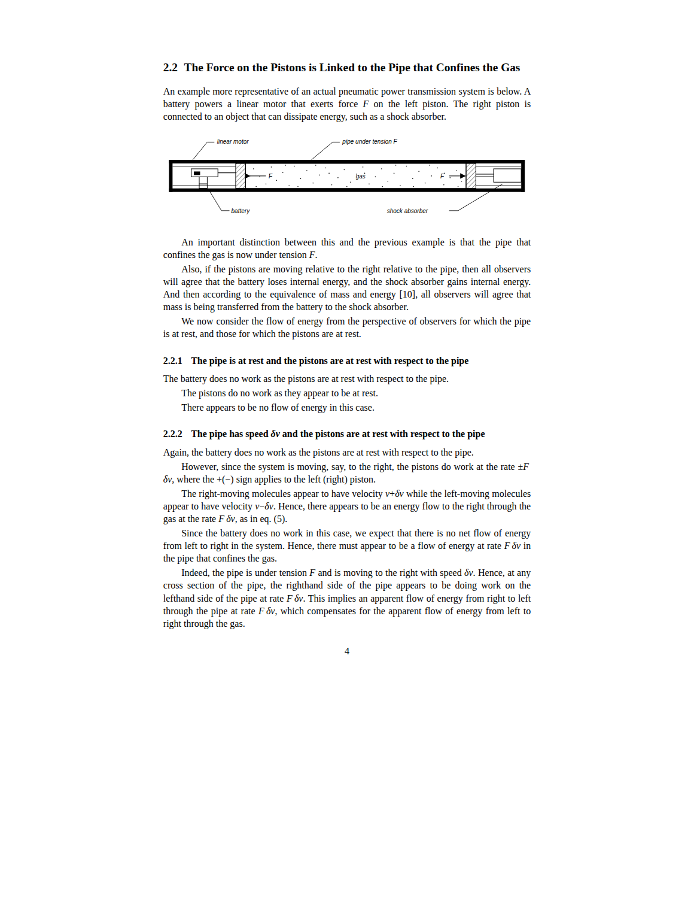2.2 The Force on the Pistons is Linked to the Pipe that Confines the Gas
An example more representative of an actual pneumatic power transmission system is below. A battery powers a linear motor that exerts force F on the left piston. The right piston is connected to an object that can dissipate energy, such as a shock absorber.
linear motor pipe under tension F F gas F battery shock absorber
An important distinction between this and the previous example is that the pipe that confines the gas is now under tension F.
Also, if the pistons are moving relative to the right relative to the pipe, then all observers will agree that the battery loses internal energy, and the shock absorber gains internal energy. And then according to the equivalence of mass and energy [10], all observers will agree that mass is being transferred from the battery to the shock absorber.
We now consider the flow of energy from the perspective of observers for which the pipe is at rest, and those for which the pistons are at rest.
2.2.1 The pipe is at rest and the pistons are at rest with respect to the pipe
The battery does no work as the pistons are at rest with respect to the pipe.
The pistons do no work as they appear to be at rest.
There appears to be no flow of energy in this case.
2.2.2 The pipe has speed δv and the pistons are at rest with respect to the pipe
Again, the battery does no work as the pistons are at rest with respect to the pipe.
However, since the system is moving, say, to the right, the pistons do work at the rate ±F δv, where the +(−) sign applies to the left (right) piston.
The right-moving molecules appear to have velocity v+δv while the left-moving molecules appear to have velocity v−δv. Hence, there appears to be an energy flow to the right through the gas at the rate F δv, as in eq. (5).
Since the battery does no work in this case, we expect that there is no net flow of energy from left to right in the system. Hence, there must appear to be a flow of energy at rate F δv in the pipe that confines the gas.
Indeed, the pipe is under tension F and is moving to the right with speed δv. Hence, at any cross section of the pipe, the righthand side of the pipe appears to be doing work on the lefthand side of the pipe at rate F δv. This implies an apparent flow of energy from right to left through the pipe at rate F δv, which compensates for the apparent flow of energy from left to right through the gas.
4